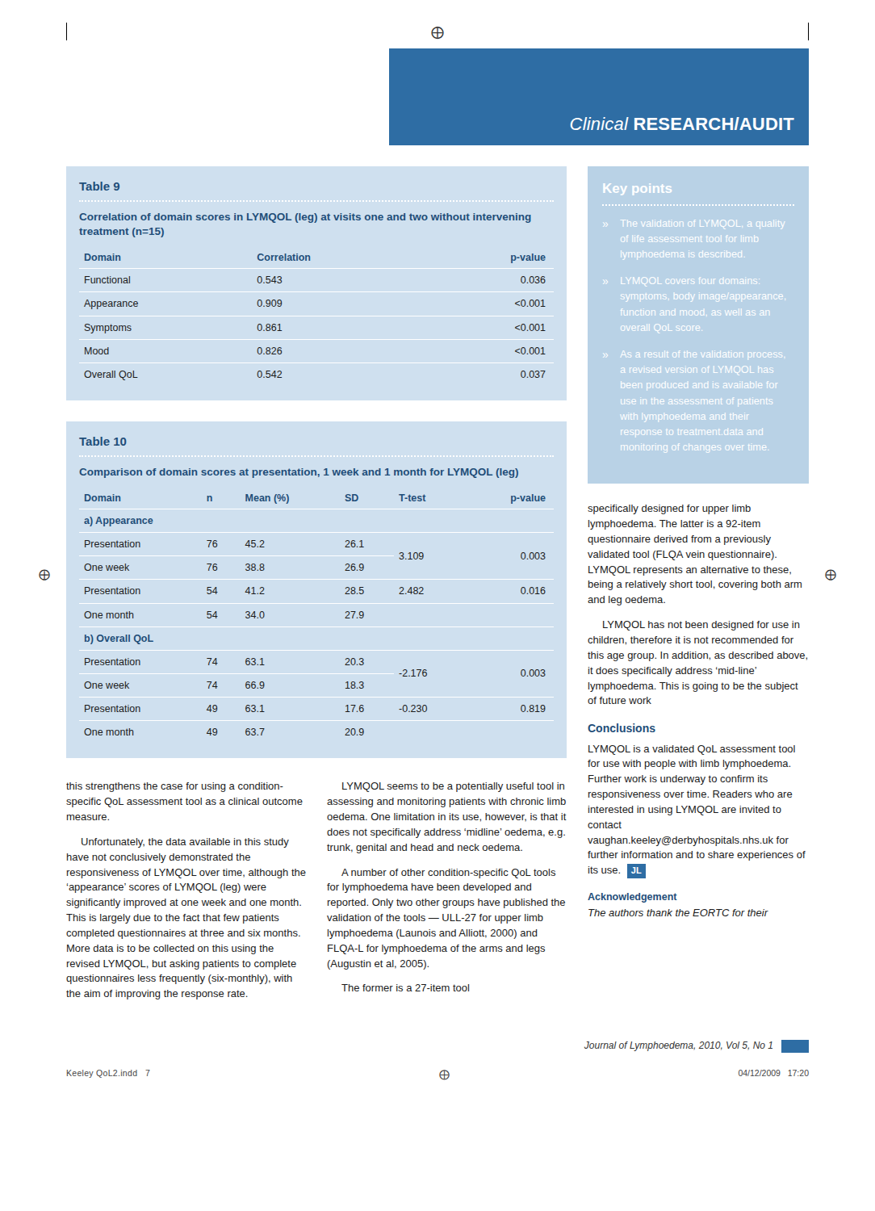⨁
⨁ ⨁
Clinical RESEARCH/AUDIT
Table 9
Correlation of domain scores in LYMQOL (leg) at visits one and two without intervening treatment (n=15)
| Domain | Correlation | p-value |
| --- | --- | --- |
| Functional | 0.543 | 0.036 |
| Appearance | 0.909 | <0.001 |
| Symptoms | 0.861 | <0.001 |
| Mood | 0.826 | <0.001 |
| Overall QoL | 0.542 | 0.037 |
Table 10
Comparison of domain scores at presentation, 1 week and 1 month for LYMQOL (leg)
| Domain | n | Mean (%) | SD | T-test | p-value |
| --- | --- | --- | --- | --- | --- |
| a) Appearance |
| Presentation | 76 | 45.2 | 26.1 | 3.109 | 0.003 |
| One week | 76 | 38.8 | 26.9 |
| Presentation | 54 | 41.2 | 28.5 | 2.482 | 0.016 |
| One month | 54 | 34.0 | 27.9 | | |
| b) Overall QoL |
| Presentation | 74 | 63.1 | 20.3 | -2.176 | 0.003 |
| One week | 74 | 66.9 | 18.3 |
| Presentation | 49 | 63.1 | 17.6 | -0.230 | 0.819 |
| One month | 49 | 63.7 | 20.9 | | |
this strengthens the case for using a condition-specific QoL assessment tool as a clinical outcome measure.
Unfortunately, the data available in this study have not conclusively demonstrated the responsiveness of LYMQOL over time, although the ‘appearance’ scores of LYMQOL (leg) were significantly improved at one week and one month. This is largely due to the fact that few patients completed questionnaires at three and six months. More data is to be collected on this using the revised LYMQOL, but asking patients to complete questionnaires less frequently (six-monthly), with the aim of improving the response rate.
LYMQOL seems to be a potentially useful tool in assessing and monitoring patients with chronic limb oedema. One limitation in its use, however, is that it does not specifically address ‘midline’ oedema, e.g. trunk, genital and head and neck oedema.
A number of other condition-specific QoL tools for lymphoedema have been developed and reported. Only two other groups have published the validation of the tools — ULL-27 for upper limb lymphoedema (Launois and Alliott, 2000) and FLQA-L for lymphoedema of the arms and legs (Augustin et al, 2005).
The former is a 27-item tool
Key points
The validation of LYMQOL, a quality of life assessment tool for limb lymphoedema is described.
LYMQOL covers four domains: symptoms, body image/appearance, function and mood, as well as an overall QoL score.
As a result of the validation process, a revised version of LYMQOL has been produced and is available for use in the assessment of patients with lymphoedema and their response to treatment.data and monitoring of changes over time.
specifically designed for upper limb lymphoedema. The latter is a 92-item questionnaire derived from a previously validated tool (FLQA vein questionnaire). LYMQOL represents an alternative to these, being a relatively short tool, covering both arm and leg oedema.
LYMQOL has not been designed for use in children, therefore it is not recommended for this age group. In addition, as described above, it does specifically address ‘mid-line’ lymphoedema. This is going to be the subject of future work
Conclusions
LYMQOL is a validated QoL assessment tool for use with people with limb lymphoedema. Further work is underway to confirm its responsiveness over time. Readers who are interested in using LYMQOL are invited to contact vaughan.keeley@derbyhospitals.nhs.uk for further information and to share experiences of its use. JL
Acknowledgement
The authors thank the EORTC for their
Journal of Lymphoedema, 2010, Vol 5, No 1
Keeley QoL2.indd 7 ⨁ 04/12/2009 17:20